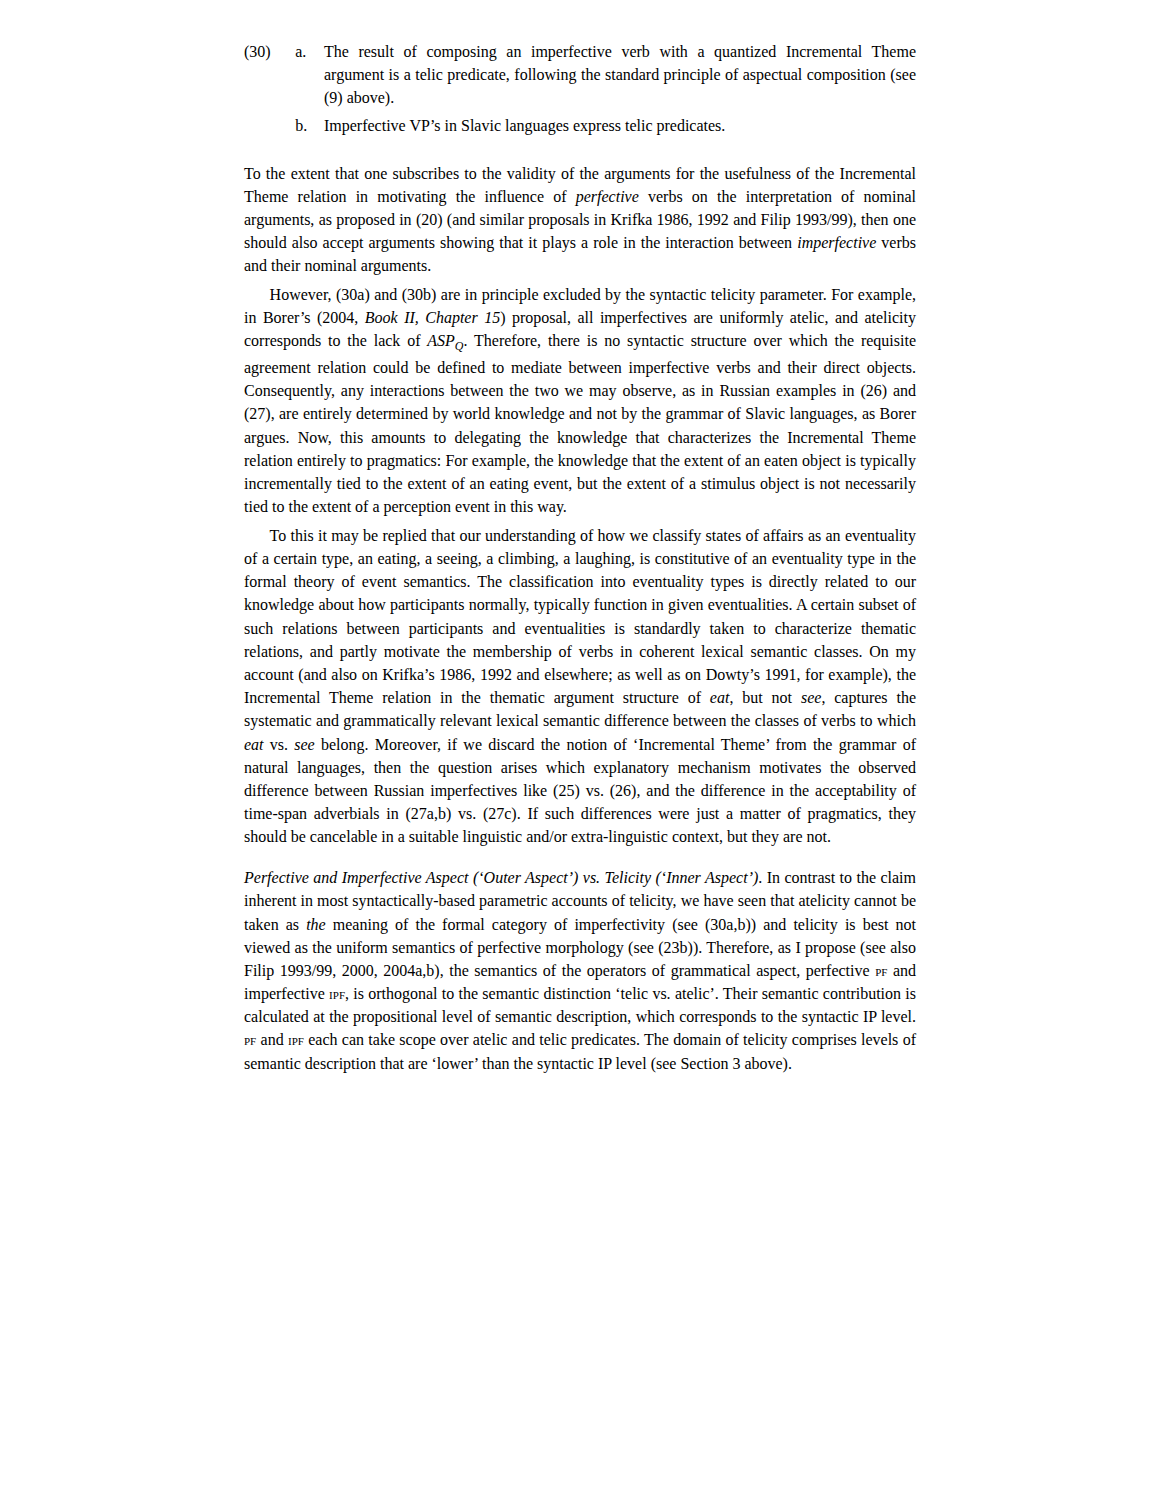(30)
a. The result of composing an imperfective verb with a quantized Incremental Theme argument is a telic predicate, following the standard principle of aspectual composition (see (9) above).
b. Imperfective VP’s in Slavic languages express telic predicates.
To the extent that one subscribes to the validity of the arguments for the usefulness of the Incremental Theme relation in motivating the influence of perfective verbs on the interpretation of nominal arguments, as proposed in (20) (and similar proposals in Krifka 1986, 1992 and Filip 1993/99), then one should also accept arguments showing that it plays a role in the interaction between imperfective verbs and their nominal arguments.
However, (30a) and (30b) are in principle excluded by the syntactic telicity parameter. For example, in Borer’s (2004, Book II, Chapter 15) proposal, all imperfectives are uniformly atelic, and atelicity corresponds to the lack of ASPQ. Therefore, there is no syntactic structure over which the requisite agreement relation could be defined to mediate between imperfective verbs and their direct objects. Consequently, any interactions between the two we may observe, as in Russian examples in (26) and (27), are entirely determined by world knowledge and not by the grammar of Slavic languages, as Borer argues. Now, this amounts to delegating the knowledge that characterizes the Incremental Theme relation entirely to pragmatics: For example, the knowledge that the extent of an eaten object is typically incrementally tied to the extent of an eating event, but the extent of a stimulus object is not necessarily tied to the extent of a perception event in this way.
To this it may be replied that our understanding of how we classify states of affairs as an eventuality of a certain type, an eating, a seeing, a climbing, a laughing, is constitutive of an eventuality type in the formal theory of event semantics. The classification into eventuality types is directly related to our knowledge about how participants normally, typically function in given eventualities. A certain subset of such relations between participants and eventualities is standardly taken to characterize thematic relations, and partly motivate the membership of verbs in coherent lexical semantic classes. On my account (and also on Krifka’s 1986, 1992 and elsewhere; as well as on Dowty’s 1991, for example), the Incremental Theme relation in the thematic argument structure of eat, but not see, captures the systematic and grammatically relevant lexical semantic difference between the classes of verbs to which eat vs. see belong. Moreover, if we discard the notion of ‘Incremental Theme’ from the grammar of natural languages, then the question arises which explanatory mechanism motivates the observed difference between Russian imperfectives like (25) vs. (26), and the difference in the acceptability of time-span adverbials in (27a,b) vs. (27c). If such differences were just a matter of pragmatics, they should be cancelable in a suitable linguistic and/or extra-linguistic context, but they are not.
Perfective and Imperfective Aspect (‘Outer Aspect’) vs. Telicity (‘Inner Aspect’). In contrast to the claim inherent in most syntactically-based parametric accounts of telicity, we have seen that atelicity cannot be taken as the meaning of the formal category of imperfectivity (see (30a,b)) and telicity is best not viewed as the uniform semantics of perfective morphology (see (23b)). Therefore, as I propose (see also Filip 1993/99, 2000, 2004a,b), the semantics of the operators of grammatical aspect, perfective pf and imperfective ipf, is orthogonal to the semantic distinction ‘telic vs. atelic’. Their semantic contribution is calculated at the propositional level of semantic description, which corresponds to the syntactic IP level. pf and ipf each can take scope over atelic and telic predicates. The domain of telicity comprises levels of semantic description that are ‘lower’ than the syntactic IP level (see Section 3 above).